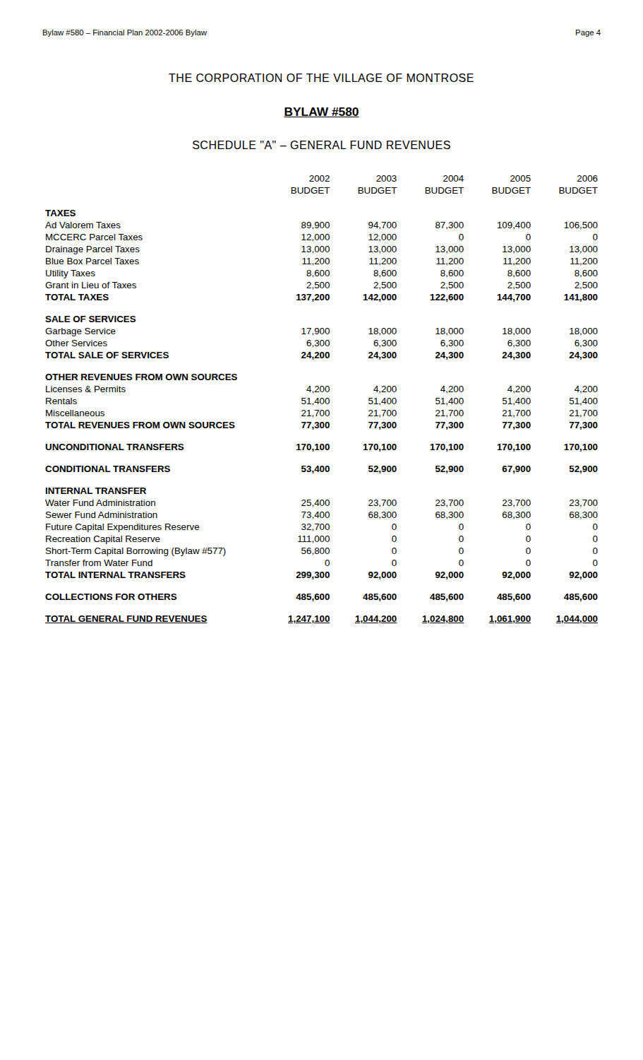Bylaw #580 – Financial Plan 2002-2006 Bylaw Page 4
THE CORPORATION OF THE VILLAGE OF MONTROSE
BYLAW #580
SCHEDULE "A" – GENERAL FUND REVENUES
| | 2002 | 2003 | 2004 | 2005 | 2006 |
| --- | --- | --- | --- | --- | --- |
| | BUDGET | BUDGET | BUDGET | BUDGET | BUDGET |
| TAXES | | | | | |
| Ad Valorem Taxes | 89,900 | 94,700 | 87,300 | 109,400 | 106,500 |
| MCCERC Parcel Taxes | 12,000 | 12,000 | 0 | 0 | 0 |
| Drainage Parcel Taxes | 13,000 | 13,000 | 13,000 | 13,000 | 13,000 |
| Blue Box Parcel Taxes | 11,200 | 11,200 | 11,200 | 11,200 | 11,200 |
| Utility Taxes | 8,600 | 8,600 | 8,600 | 8,600 | 8,600 |
| Grant in Lieu of Taxes | 2,500 | 2,500 | 2,500 | 2,500 | 2,500 |
| TOTAL TAXES | 137,200 | 142,000 | 122,600 | 144,700 | 141,800 |
| SALE OF SERVICES | | | | | |
| Garbage Service | 17,900 | 18,000 | 18,000 | 18,000 | 18,000 |
| Other Services | 6,300 | 6,300 | 6,300 | 6,300 | 6,300 |
| TOTAL SALE OF SERVICES | 24,200 | 24,300 | 24,300 | 24,300 | 24,300 |
| OTHER REVENUES FROM OWN SOURCES | | | | | |
| Licenses & Permits | 4,200 | 4,200 | 4,200 | 4,200 | 4,200 |
| Rentals | 51,400 | 51,400 | 51,400 | 51,400 | 51,400 |
| Miscellaneous | 21,700 | 21,700 | 21,700 | 21,700 | 21,700 |
| TOTAL REVENUES FROM OWN SOURCES | 77,300 | 77,300 | 77,300 | 77,300 | 77,300 |
| UNCONDITIONAL TRANSFERS | 170,100 | 170,100 | 170,100 | 170,100 | 170,100 |
| CONDITIONAL TRANSFERS | 53,400 | 52,900 | 52,900 | 67,900 | 52,900 |
| INTERNAL TRANSFER | | | | | |
| Water Fund Administration | 25,400 | 23,700 | 23,700 | 23,700 | 23,700 |
| Sewer Fund Administration | 73,400 | 68,300 | 68,300 | 68,300 | 68,300 |
| Future Capital Expenditures Reserve | 32,700 | 0 | 0 | 0 | 0 |
| Recreation Capital Reserve | 111,000 | 0 | 0 | 0 | 0 |
| Short-Term Capital Borrowing (Bylaw #577) | 56,800 | 0 | 0 | 0 | 0 |
| Transfer from Water Fund | 0 | 0 | 0 | 0 | 0 |
| TOTAL INTERNAL TRANSFERS | 299,300 | 92,000 | 92,000 | 92,000 | 92,000 |
| COLLECTIONS FOR OTHERS | 485,600 | 485,600 | 485,600 | 485,600 | 485,600 |
| TOTAL GENERAL FUND REVENUES | 1,247,100 | 1,044,200 | 1,024,800 | 1,061,900 | 1,044,000 |